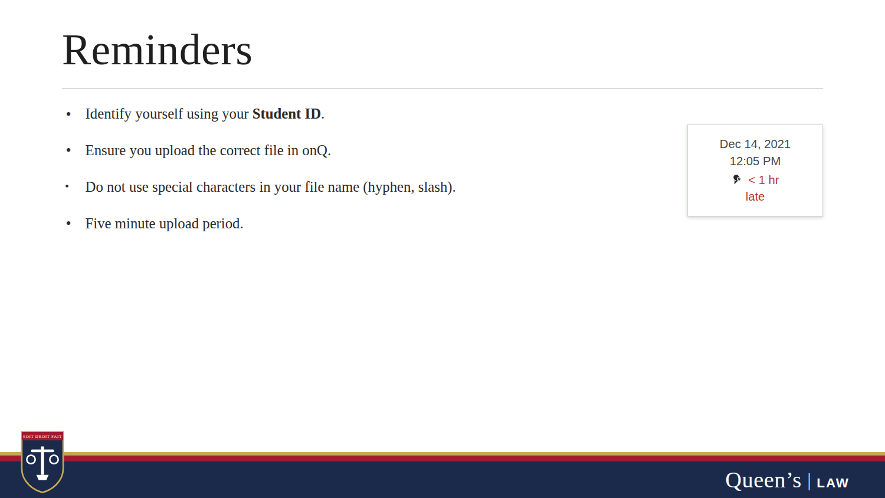Reminders
Identify yourself using your Student ID.
Ensure you upload the correct file in onQ.
Do not use special characters in your file name (hyphen, slash).
Five minute upload period.
Dec 14, 2021
12:05 PM
< 1 hr
late
SOIT DROIT FAIT
Queen’s | LAW